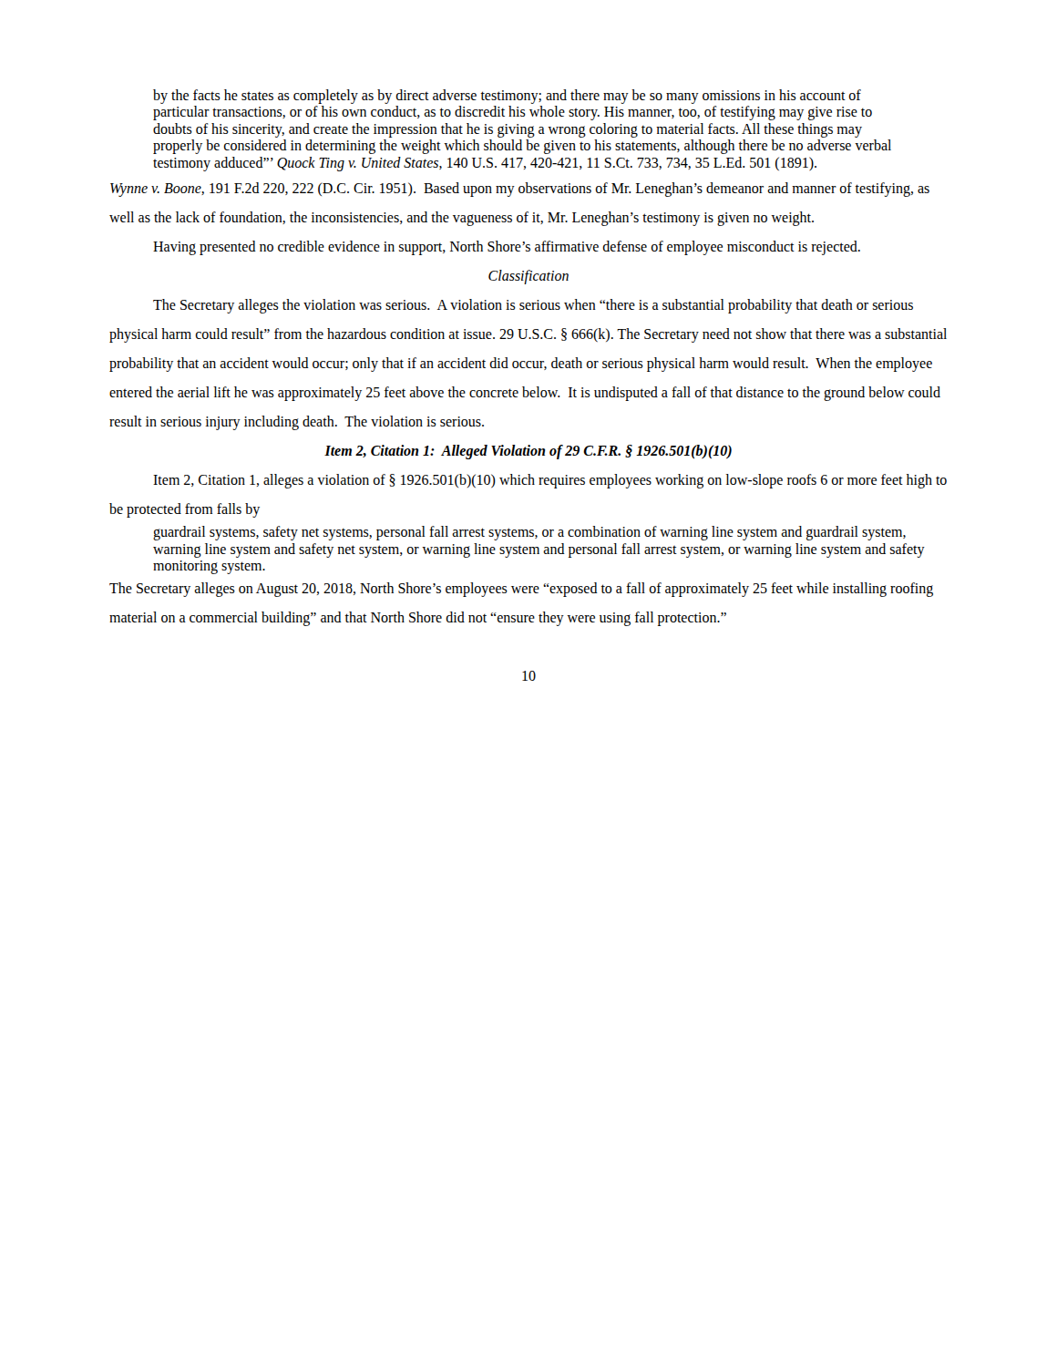by the facts he states as completely as by direct adverse testimony; and there may be so many omissions in his account of particular transactions, or of his own conduct, as to discredit his whole story. His manner, too, of testifying may give rise to doubts of his sincerity, and create the impression that he is giving a wrong coloring to material facts. All these things may properly be considered in determining the weight which should be given to his statements, although there be no adverse verbal testimony adduced”’ Quock Ting v. United States, 140 U.S. 417, 420-421, 11 S.Ct. 733, 734, 35 L.Ed. 501 (1891).
Wynne v. Boone, 191 F.2d 220, 222 (D.C. Cir. 1951). Based upon my observations of Mr. Leneghan’s demeanor and manner of testifying, as well as the lack of foundation, the inconsistencies, and the vagueness of it, Mr. Leneghan’s testimony is given no weight.
Having presented no credible evidence in support, North Shore’s affirmative defense of employee misconduct is rejected.
Classification
The Secretary alleges the violation was serious. A violation is serious when “there is a substantial probability that death or serious physical harm could result” from the hazardous condition at issue. 29 U.S.C. § 666(k). The Secretary need not show that there was a substantial probability that an accident would occur; only that if an accident did occur, death or serious physical harm would result. When the employee entered the aerial lift he was approximately 25 feet above the concrete below. It is undisputed a fall of that distance to the ground below could result in serious injury including death. The violation is serious.
Item 2, Citation 1: Alleged Violation of 29 C.F.R. § 1926.501(b)(10)
Item 2, Citation 1, alleges a violation of § 1926.501(b)(10) which requires employees working on low-slope roofs 6 or more feet high to be protected from falls by
guardrail systems, safety net systems, personal fall arrest systems, or a combination of warning line system and guardrail system, warning line system and safety net system, or warning line system and personal fall arrest system, or warning line system and safety monitoring system.
The Secretary alleges on August 20, 2018, North Shore’s employees were “exposed to a fall of approximately 25 feet while installing roofing material on a commercial building” and that North Shore did not “ensure they were using fall protection.”
10